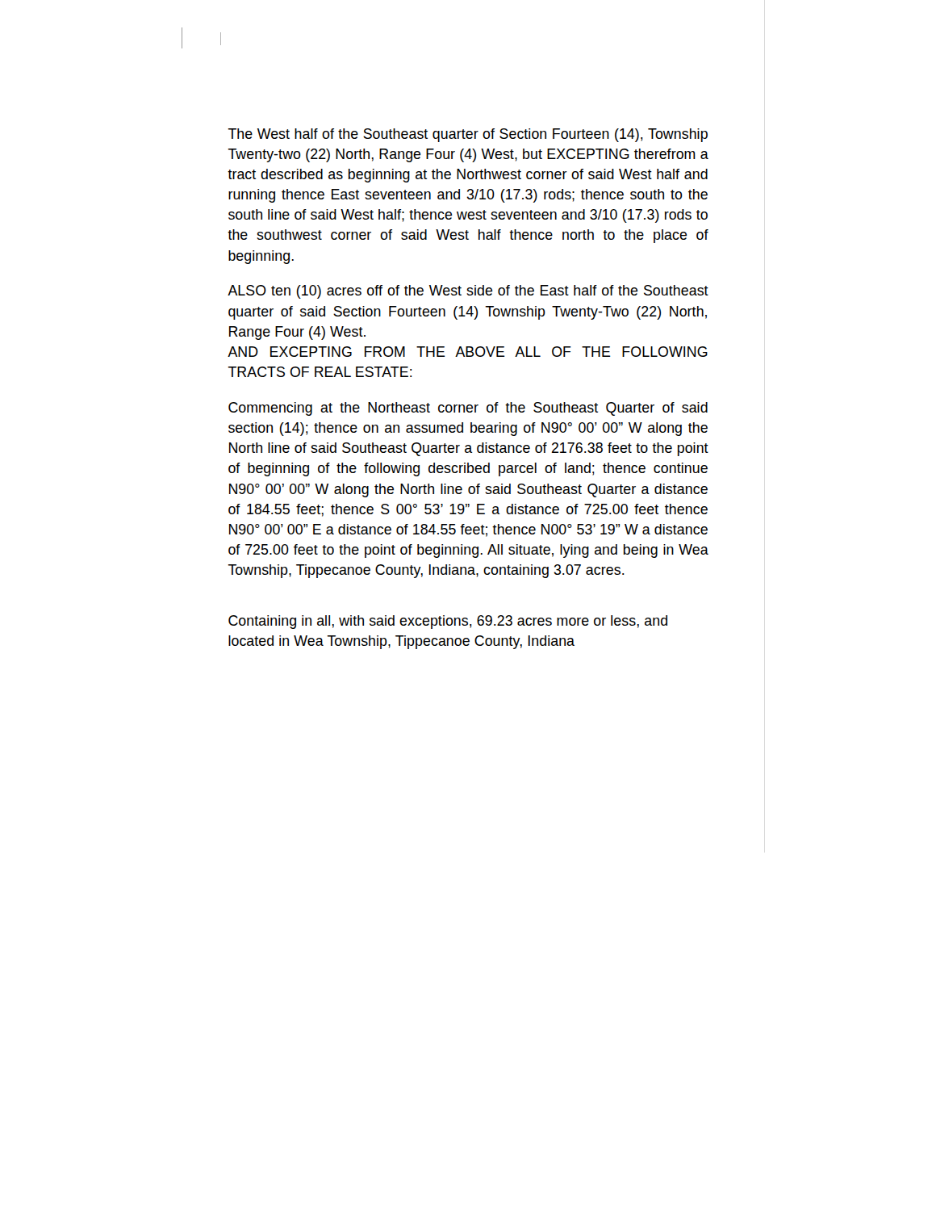The West half of the Southeast quarter of Section Fourteen (14), Township Twenty-two (22) North, Range Four (4) West, but EXCEPTING therefrom a tract described as beginning at the Northwest corner of said West half and running thence East seventeen and 3/10 (17.3) rods; thence south to the south line of said West half; thence west seventeen and 3/10 (17.3) rods to the southwest corner of said West half thence north to the place of beginning.
ALSO ten (10) acres off of the West side of the East half of the Southeast quarter of said Section Fourteen (14) Township Twenty-Two (22) North, Range Four (4) West.
AND EXCEPTING FROM THE ABOVE ALL OF THE FOLLOWING TRACTS OF REAL ESTATE:
Commencing at the Northeast corner of the Southeast Quarter of said section (14); thence on an assumed bearing of N90° 00’ 00” W along the North line of said Southeast Quarter a distance of 2176.38 feet to the point of beginning of the following described parcel of land; thence continue N90° 00’ 00” W along the North line of said Southeast Quarter a distance of 184.55 feet; thence S 00° 53’ 19” E a distance of 725.00 feet thence N90° 00’ 00” E a distance of 184.55 feet; thence N00° 53’ 19” W a distance of 725.00 feet to the point of beginning. All situate, lying and being in Wea Township, Tippecanoe County, Indiana, containing 3.07 acres.
Containing in all, with said exceptions, 69.23 acres more or less, and located in Wea Township, Tippecanoe County, Indiana